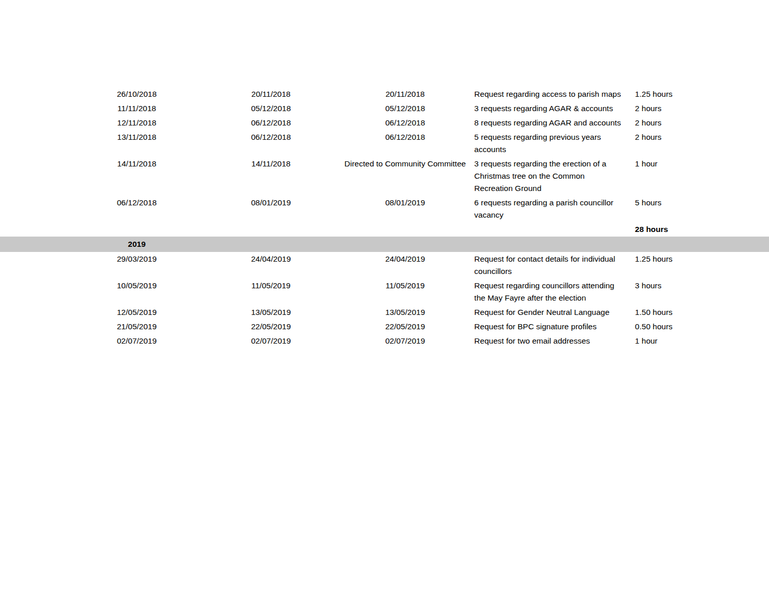| | 26/10/2018 | 20/11/2018 | 20/11/2018 | Request regarding access to parish maps | 1.25 hours |
| | 11/11/2018 | 05/12/2018 | 05/12/2018 | 3 requests regarding AGAR & accounts | 2 hours |
| | 12/11/2018 | 06/12/2018 | 06/12/2018 | 8 requests regarding AGAR and accounts | 2 hours |
| | 13/11/2018 | 06/12/2018 | 06/12/2018 | 5 requests regarding previous years accounts | 2 hours |
| | 14/11/2018 | 14/11/2018 | Directed to Community Committee | 3 requests regarding the erection of a Christmas tree on the Common Recreation Ground | 1 hour |
| | 06/12/2018 | 08/01/2019 | 08/01/2019 | 6 requests regarding a parish councillor vacancy | 5 hours |
| | | | | | 28 hours |
| | 2019 | | | | |
| | 29/03/2019 | 24/04/2019 | 24/04/2019 | Request for contact details for individual councillors | 1.25 hours |
| | 10/05/2019 | 11/05/2019 | 11/05/2019 | Request regarding councillors attending the May Fayre after the election | 3 hours |
| | 12/05/2019 | 13/05/2019 | 13/05/2019 | Request for Gender Neutral Language | 1.50 hours |
| | 21/05/2019 | 22/05/2019 | 22/05/2019 | Request for BPC signature profiles | 0.50 hours |
| | 02/07/2019 | 02/07/2019 | 02/07/2019 | Request for two email addresses | 1 hour |